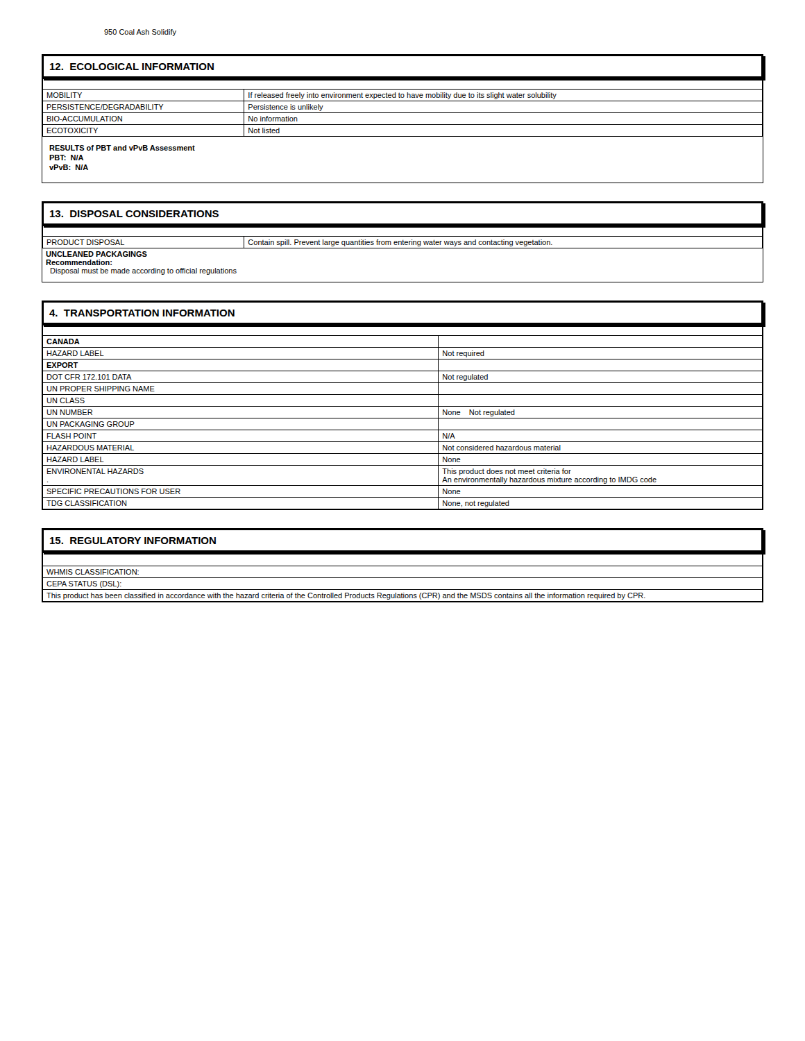950 Coal Ash Solidify
12. ECOLOGICAL INFORMATION
| MOBILITY | If released freely into environment expected to have mobility due to its slight water solubility |
| PERSISTENCE/DEGRADABILITY | Persistence is unlikely |
| BIO-ACCUMULATION | No information |
| ECOTOXICITY | Not listed |
RESULTS of PBT and vPvB Assessment PBT: N/A vPvB: N/A
13. DISPOSAL CONSIDERATIONS
| PRODUCT DISPOSAL | Contain spill. Prevent large quantities from entering water ways and contacting vegetation. |
UNCLEANED PACKAGINGS Recommendation: Disposal must be made according to official regulations
4. TRANSPORTATION INFORMATION
| CANADA | |
| HAZARD LABEL | Not required |
| EXPORT | |
| DOT CFR 172.101 DATA | Not regulated |
| UN PROPER SHIPPING NAME | |
| UN CLASS | |
| UN NUMBER | None Not regulated |
| UN PACKAGING GROUP | |
| FLASH POINT | N/A |
| HAZARDOUS MATERIAL | Not considered hazardous material |
| HAZARD LABEL | None |
| ENVIRONENTAL HAZARDS . | This product does not meet criteria for An environmentally hazardous mixture according to IMDG code |
| SPECIFIC PRECAUTIONS FOR USER | None |
| TDG CLASSIFICATION | None, not regulated |
15. REGULATORY INFORMATION
| WHMIS CLASSIFICATION: |
| CEPA STATUS (DSL): |
| This product has been classified in accordance with the hazard criteria of the Controlled Products Regulations (CPR) and the MSDS contains all the information required by CPR. |